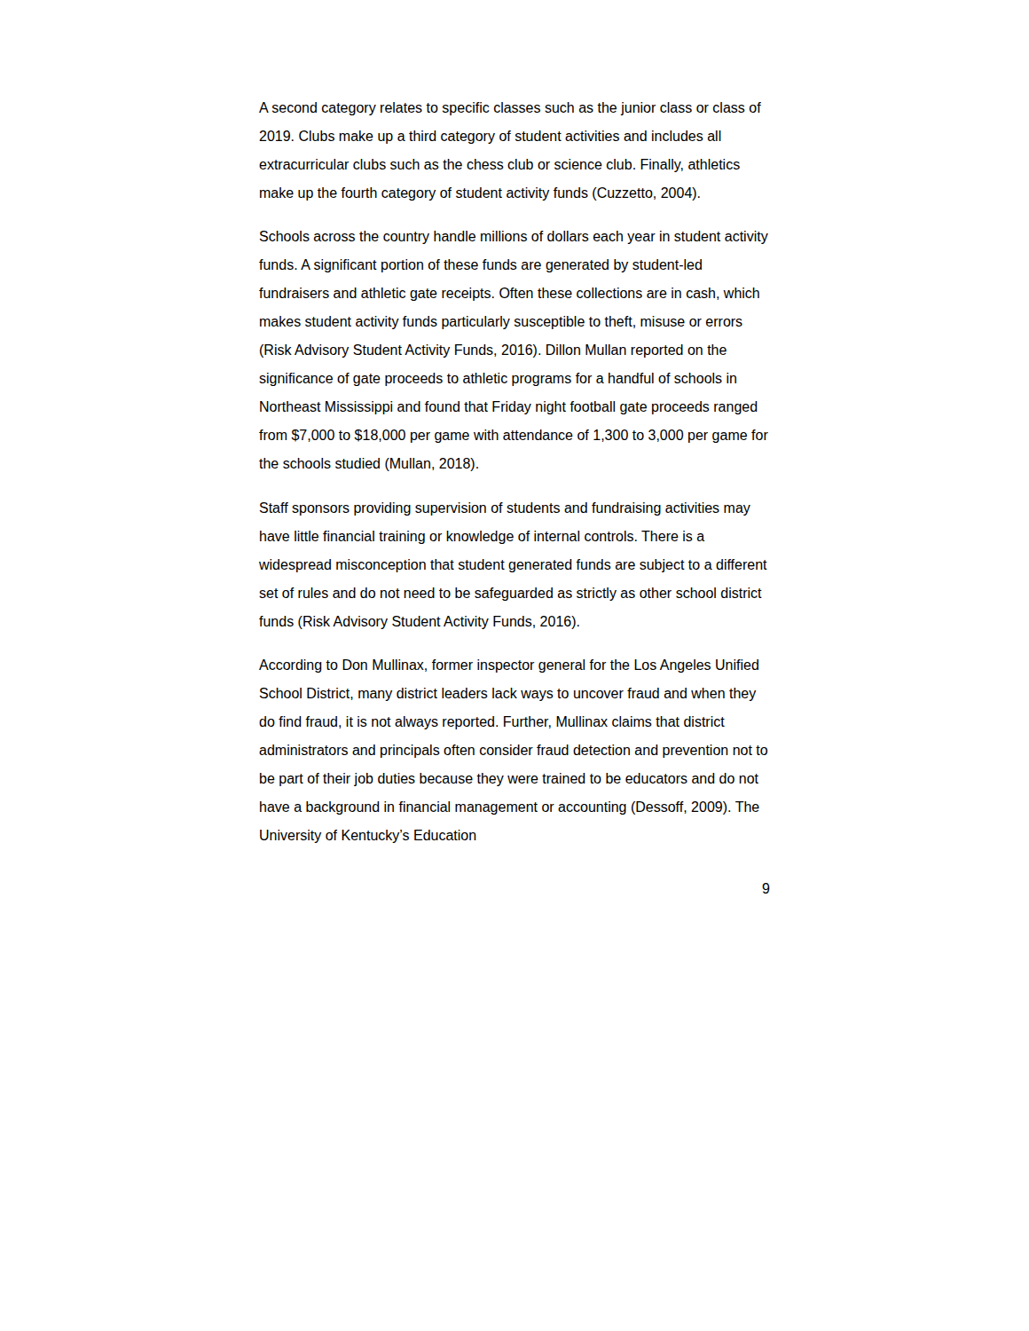A second category relates to specific classes such as the junior class or class of 2019. Clubs make up a third category of student activities and includes all extracurricular clubs such as the chess club or science club. Finally, athletics make up the fourth category of student activity funds (Cuzzetto, 2004).
Schools across the country handle millions of dollars each year in student activity funds. A significant portion of these funds are generated by student-led fundraisers and athletic gate receipts. Often these collections are in cash, which makes student activity funds particularly susceptible to theft, misuse or errors (Risk Advisory Student Activity Funds, 2016). Dillon Mullan reported on the significance of gate proceeds to athletic programs for a handful of schools in Northeast Mississippi and found that Friday night football gate proceeds ranged from $7,000 to $18,000 per game with attendance of 1,300 to 3,000 per game for the schools studied (Mullan, 2018).
Staff sponsors providing supervision of students and fundraising activities may have little financial training or knowledge of internal controls. There is a widespread misconception that student generated funds are subject to a different set of rules and do not need to be safeguarded as strictly as other school district funds (Risk Advisory Student Activity Funds, 2016).
According to Don Mullinax, former inspector general for the Los Angeles Unified School District, many district leaders lack ways to uncover fraud and when they do find fraud, it is not always reported. Further, Mullinax claims that district administrators and principals often consider fraud detection and prevention not to be part of their job duties because they were trained to be educators and do not have a background in financial management or accounting (Dessoff, 2009). The University of Kentucky’s Education
9